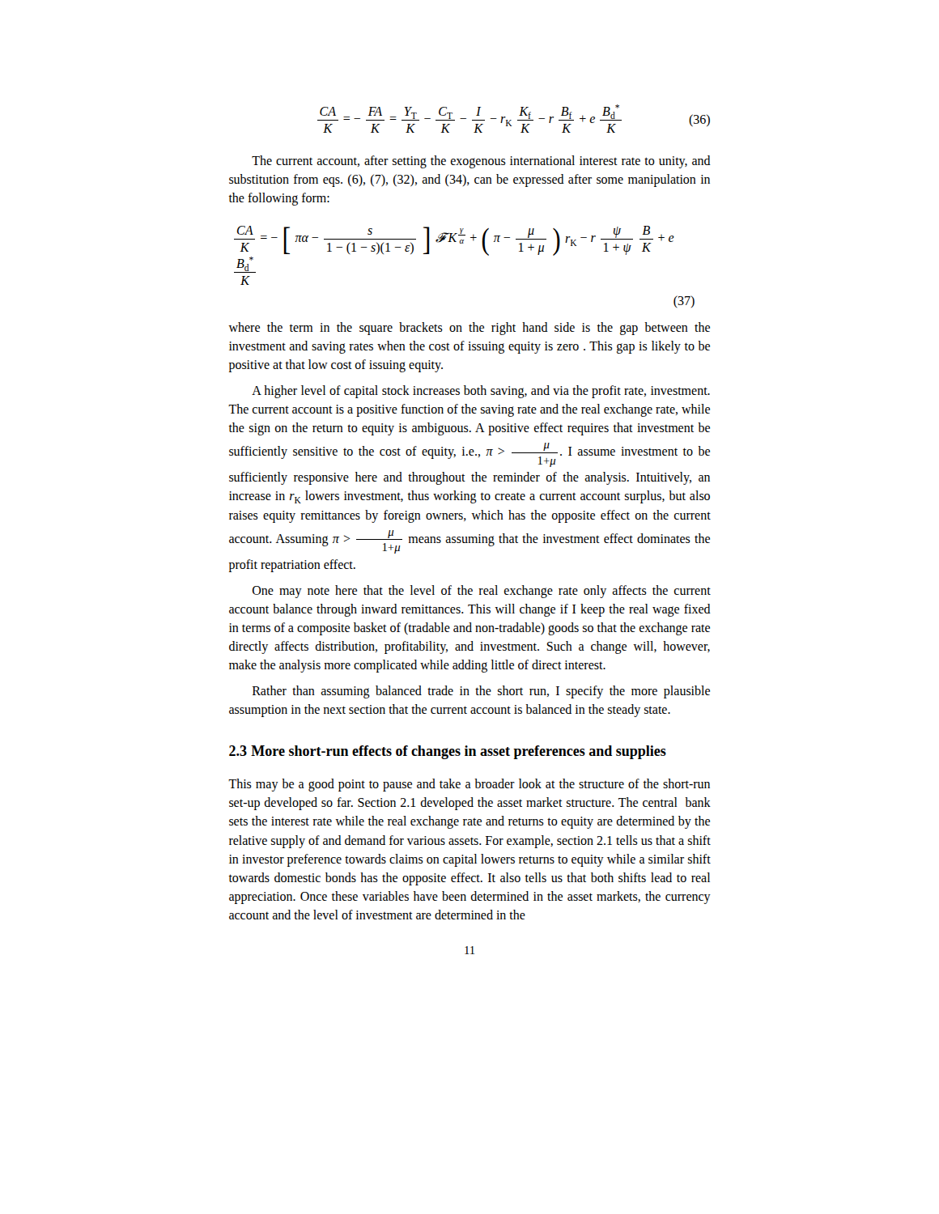CA K = − FA K = YT K − CT K − IK − rK Kf K − r Bf K + e Bd*K (36)
The current account, after setting the exogenous international interest rate to unity, and substitution from eqs. (6), (7), (32), and (34), can be expressed after some manipulation in the following form:
CA K = − [ πα − s 1 − (1 − s)(1 − ε) ] 𝓕 Kγα + ( π − μ 1 + μ ) rK − r ψ 1 + ψ BK + e Bd*K
(37)
where the term in the square brackets on the right hand side is the gap between the investment and saving rates when the cost of issuing equity is zero . This gap is likely to be positive at that low cost of issuing equity.
A higher level of capital stock increases both saving, and via the profit rate, investment. The current account is a positive function of the saving rate and the real exchange rate, while the sign on the return to equity is ambiguous. A positive effect requires that investment be sufficiently sensitive to the cost of equity, i.e., π > μ 1+μ. I assume investment to be sufficiently responsive here and throughout the reminder of the analysis. Intuitively, an increase in rK lowers investment, thus working to create a current account surplus, but also raises equity remittances by foreign owners, which has the opposite effect on the current account. Assuming π > μ 1+μ means assuming that the investment effect dominates the profit repatriation effect.
One may note here that the level of the real exchange rate only affects the current account balance through inward remittances. This will change if I keep the real wage fixed in terms of a composite basket of (tradable and non-tradable) goods so that the exchange rate directly affects distribution, profitability, and investment. Such a change will, however, make the analysis more complicated while adding little of direct interest.
Rather than assuming balanced trade in the short run, I specify the more plausible assumption in the next section that the current account is balanced in the steady state.
2.3 More short-run effects of changes in asset preferences and supplies
This may be a good point to pause and take a broader look at the structure of the short-run set-up developed so far. Section 2.1 developed the asset market structure. The central bank sets the interest rate while the real exchange rate and returns to equity are determined by the relative supply of and demand for various assets. For example, section 2.1 tells us that a shift in investor preference towards claims on capital lowers returns to equity while a similar shift towards domestic bonds has the opposite effect. It also tells us that both shifts lead to real appreciation. Once these variables have been determined in the asset markets, the currency account and the level of investment are determined in the
11